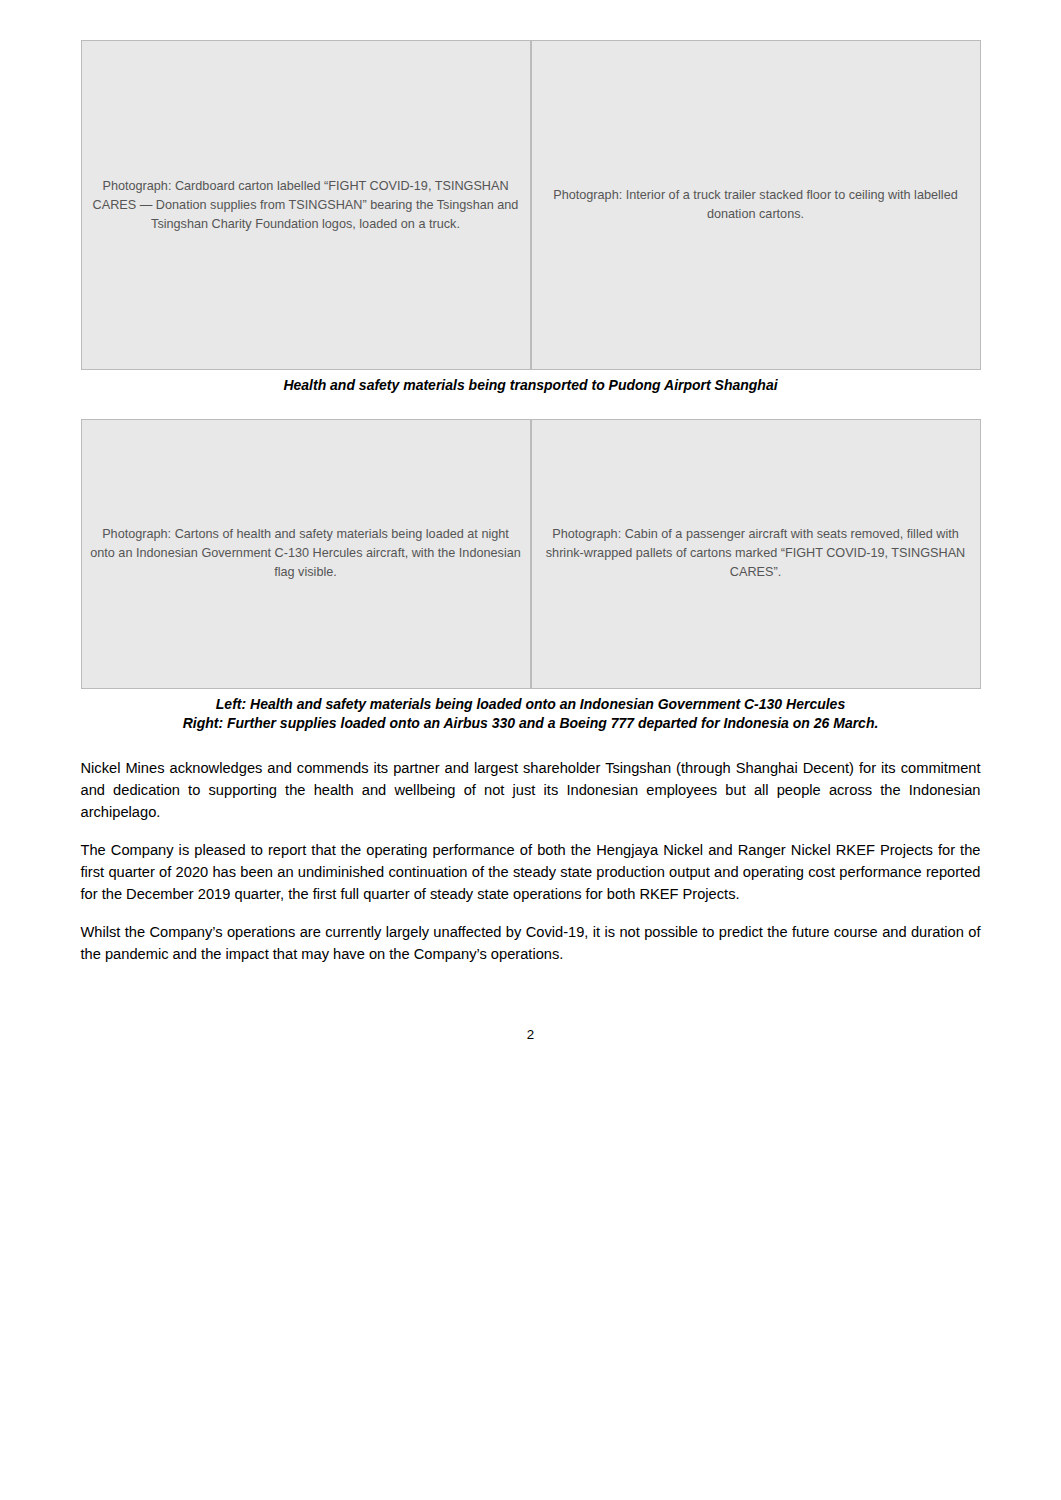Photograph: Cardboard carton labelled “FIGHT COVID-19, TSINGSHAN CARES — Donation supplies from TSINGSHAN” bearing the Tsingshan and Tsingshan Charity Foundation logos, loaded on a truck.
Photograph: Interior of a truck trailer stacked floor to ceiling with labelled donation cartons.
Health and safety materials being transported to Pudong Airport Shanghai
Photograph: Cartons of health and safety materials being loaded at night onto an Indonesian Government C-130 Hercules aircraft, with the Indonesian flag visible.
Photograph: Cabin of a passenger aircraft with seats removed, filled with shrink-wrapped pallets of cartons marked “FIGHT COVID-19, TSINGSHAN CARES”.
Left: Health and safety materials being loaded onto an Indonesian Government C-130 Hercules
Right: Further supplies loaded onto an Airbus 330 and a Boeing 777 departed for Indonesia on 26 March.
Nickel Mines acknowledges and commends its partner and largest shareholder Tsingshan (through Shanghai Decent) for its commitment and dedication to supporting the health and wellbeing of not just its Indonesian employees but all people across the Indonesian archipelago.
The Company is pleased to report that the operating performance of both the Hengjaya Nickel and Ranger Nickel RKEF Projects for the first quarter of 2020 has been an undiminished continuation of the steady state production output and operating cost performance reported for the December 2019 quarter, the first full quarter of steady state operations for both RKEF Projects.
Whilst the Company’s operations are currently largely unaffected by Covid-19, it is not possible to predict the future course and duration of the pandemic and the impact that may have on the Company’s operations.
2